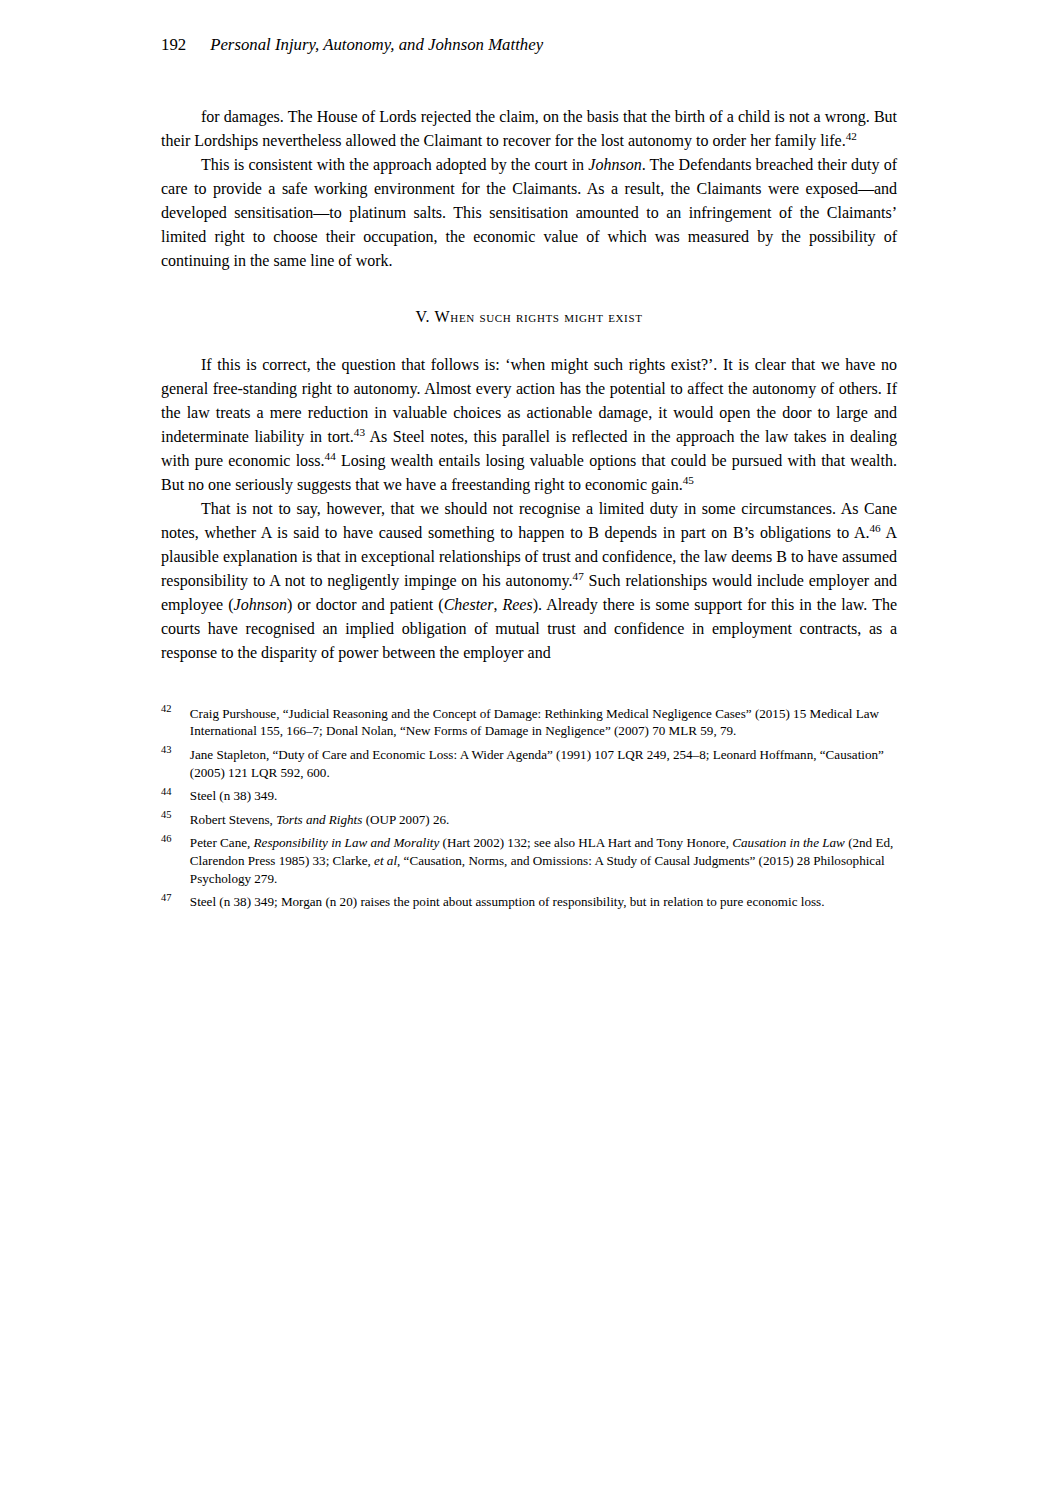192 Personal Injury, Autonomy, and Johnson Matthey
for damages. The House of Lords rejected the claim, on the basis that the birth of a child is not a wrong. But their Lordships nevertheless allowed the Claimant to recover for the lost autonomy to order her family life.42
This is consistent with the approach adopted by the court in Johnson. The Defendants breached their duty of care to provide a safe working environment for the Claimants. As a result, the Claimants were exposed—and developed sensitisation—to platinum salts. This sensitisation amounted to an infringement of the Claimants’ limited right to choose their occupation, the economic value of which was measured by the possibility of continuing in the same line of work.
V. When such rights might exist
If this is correct, the question that follows is: ‘when might such rights exist?’. It is clear that we have no general free-standing right to autonomy. Almost every action has the potential to affect the autonomy of others. If the law treats a mere reduction in valuable choices as actionable damage, it would open the door to large and indeterminate liability in tort.43 As Steel notes, this parallel is reflected in the approach the law takes in dealing with pure economic loss.44 Losing wealth entails losing valuable options that could be pursued with that wealth. But no one seriously suggests that we have a freestanding right to economic gain.45
That is not to say, however, that we should not recognise a limited duty in some circumstances. As Cane notes, whether A is said to have caused something to happen to B depends in part on B’s obligations to A.46 A plausible explanation is that in exceptional relationships of trust and confidence, the law deems B to have assumed responsibility to A not to negligently impinge on his autonomy.47 Such relationships would include employer and employee (Johnson) or doctor and patient (Chester, Rees). Already there is some support for this in the law. The courts have recognised an implied obligation of mutual trust and confidence in employment contracts, as a response to the disparity of power between the employer and
Craig Purshouse, “Judicial Reasoning and the Concept of Damage: Rethinking Medical Negligence Cases” (2015) 15 Medical Law International 155, 166–7; Donal Nolan, “New Forms of Damage in Negligence” (2007) 70 MLR 59, 79.
Jane Stapleton, “Duty of Care and Economic Loss: A Wider Agenda” (1991) 107 LQR 249, 254–8; Leonard Hoffmann, “Causation” (2005) 121 LQR 592, 600.
Steel (n 38) 349.
Robert Stevens, Torts and Rights (OUP 2007) 26.
Peter Cane, Responsibility in Law and Morality (Hart 2002) 132; see also HLA Hart and Tony Honore, Causation in the Law (2nd Ed, Clarendon Press 1985) 33; Clarke, et al, “Causation, Norms, and Omissions: A Study of Causal Judgments” (2015) 28 Philosophical Psychology 279.
Steel (n 38) 349; Morgan (n 20) raises the point about assumption of responsibility, but in relation to pure economic loss.